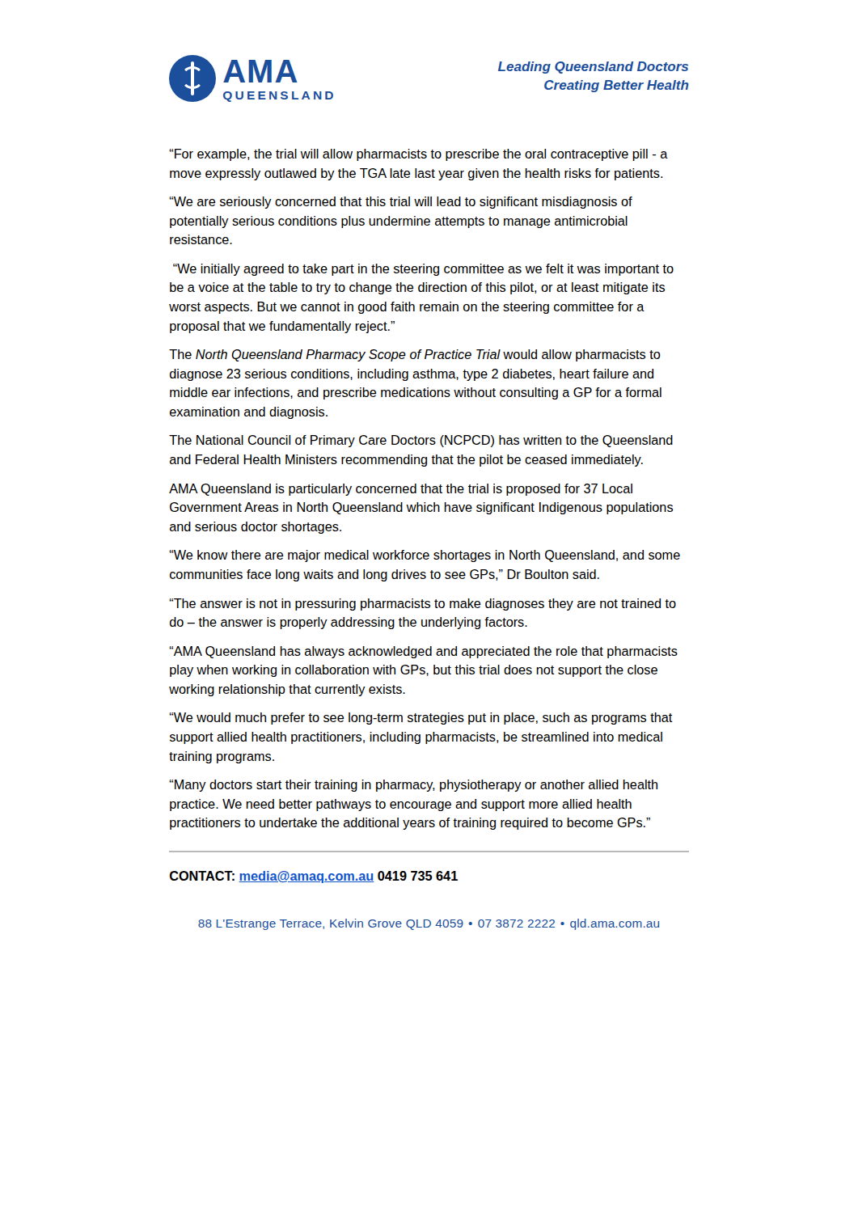AMA QUEENSLAND
Leading Queensland Doctors
Creating Better Health
“For example, the trial will allow pharmacists to prescribe the oral contraceptive pill - a move expressly outlawed by the TGA late last year given the health risks for patients.
“We are seriously concerned that this trial will lead to significant misdiagnosis of potentially serious conditions plus undermine attempts to manage antimicrobial resistance.
“We initially agreed to take part in the steering committee as we felt it was important to be a voice at the table to try to change the direction of this pilot, or at least mitigate its worst aspects. But we cannot in good faith remain on the steering committee for a proposal that we fundamentally reject.”
The North Queensland Pharmacy Scope of Practice Trial would allow pharmacists to diagnose 23 serious conditions, including asthma, type 2 diabetes, heart failure and middle ear infections, and prescribe medications without consulting a GP for a formal examination and diagnosis.
The National Council of Primary Care Doctors (NCPCD) has written to the Queensland and Federal Health Ministers recommending that the pilot be ceased immediately.
AMA Queensland is particularly concerned that the trial is proposed for 37 Local Government Areas in North Queensland which have significant Indigenous populations and serious doctor shortages.
“We know there are major medical workforce shortages in North Queensland, and some communities face long waits and long drives to see GPs,” Dr Boulton said.
“The answer is not in pressuring pharmacists to make diagnoses they are not trained to do – the answer is properly addressing the underlying factors.
“AMA Queensland has always acknowledged and appreciated the role that pharmacists play when working in collaboration with GPs, but this trial does not support the close working relationship that currently exists.
“We would much prefer to see long-term strategies put in place, such as programs that support allied health practitioners, including pharmacists, be streamlined into medical training programs.
“Many doctors start their training in pharmacy, physiotherapy or another allied health practice. We need better pathways to encourage and support more allied health practitioners to undertake the additional years of training required to become GPs.”
CONTACT: media@amaq.com.au 0419 735 641
88 L'Estrange Terrace, Kelvin Grove QLD 4059•07 3872 2222•qld.ama.com.au